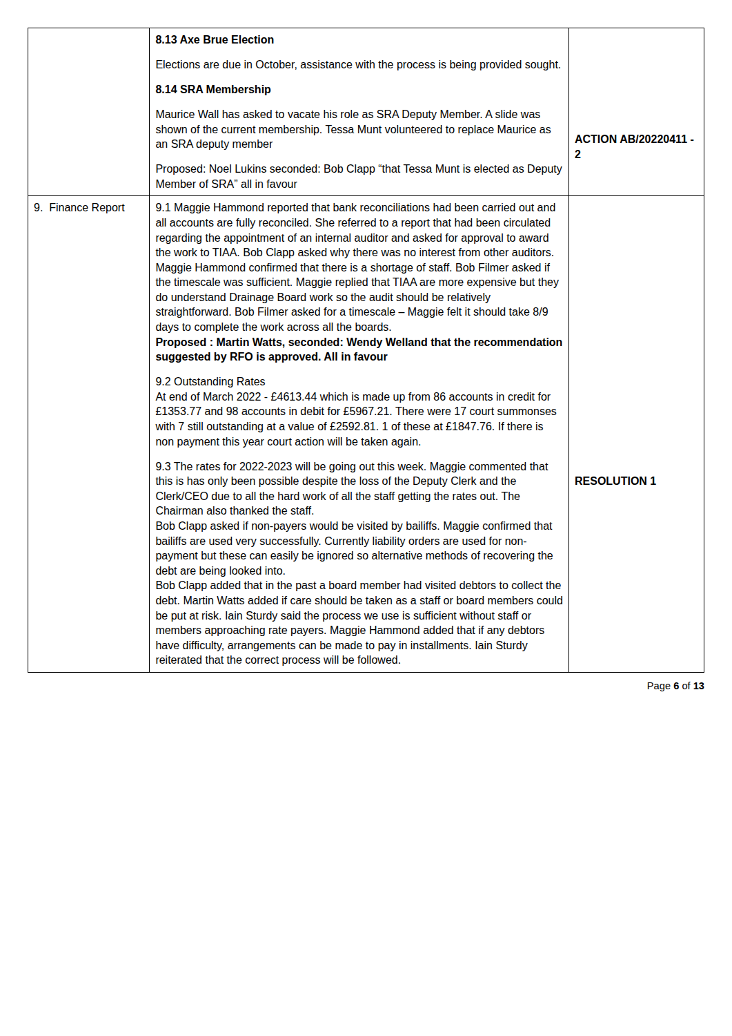| | 8.13 Axe Brue Election Elections are due in October, assistance with the process is being provided sought. 8.14 SRA Membership Maurice Wall has asked to vacate his role as SRA Deputy Member. A slide was shown of the current membership. Tessa Munt volunteered to replace Maurice as an SRA deputy member Proposed: Noel Lukins seconded: Bob Clapp “that Tessa Munt is elected as Deputy Member of SRA” all in favour | ACTION AB/20220411 - 2 |
| 9. Finance Report | 9.1 Maggie Hammond reported that bank reconciliations had been carried out and all accounts are fully reconciled. She referred to a report that had been circulated regarding the appointment of an internal auditor and asked for approval to award the work to TIAA. Bob Clapp asked why there was no interest from other auditors. Maggie Hammond confirmed that there is a shortage of staff. Bob Filmer asked if the timescale was sufficient. Maggie replied that TIAA are more expensive but they do understand Drainage Board work so the audit should be relatively straightforward. Bob Filmer asked for a timescale – Maggie felt it should take 8/9 days to complete the work across all the boards. Proposed : Martin Watts, seconded: Wendy Welland that the recommendation suggested by RFO is approved. All in favour 9.2 Outstanding Rates At end of March 2022 - £4613.44 which is made up from 86 accounts in credit for £1353.77 and 98 accounts in debit for £5967.21. There were 17 court summonses with 7 still outstanding at a value of £2592.81. 1 of these at £1847.76. If there is non payment this year court action will be taken again. 9.3 The rates for 2022-2023 will be going out this week. Maggie commented that this is has only been possible despite the loss of the Deputy Clerk and the Clerk/CEO due to all the hard work of all the staff getting the rates out. The Chairman also thanked the staff. Bob Clapp asked if non-payers would be visited by bailiffs. Maggie confirmed that bailiffs are used very successfully. Currently liability orders are used for non-payment but these can easily be ignored so alternative methods of recovering the debt are being looked into. Bob Clapp added that in the past a board member had visited debtors to collect the debt. Martin Watts added if care should be taken as a staff or board members could be put at risk. Iain Sturdy said the process we use is sufficient without staff or members approaching rate payers. Maggie Hammond added that if any debtors have difficulty, arrangements can be made to pay in installments. Iain Sturdy reiterated that the correct process will be followed. | RESOLUTION 1 |
Page 6 of 13